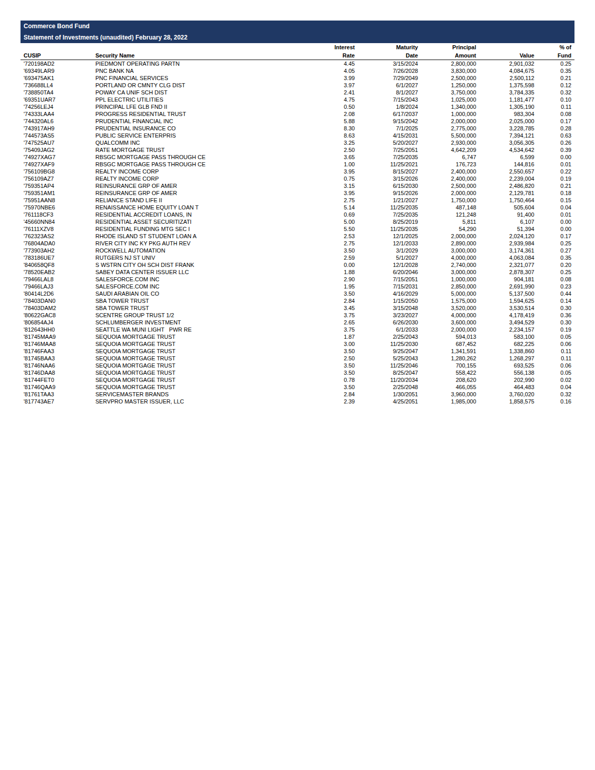Commerce Bond Fund Statement of Investments (unaudited) February 28, 2022
| | | Interest | Maturity | Principal | | % of |
| --- | --- | --- | --- | --- | --- | --- |
| CUSIP | Security Name | Rate | Date | Amount | Value | Fund |
| '720198AD2 | PIEDMONT OPERATING PARTN | 4.45 | 3/15/2024 | 2,800,000 | 2,901,032 | 0.25 |
| '69349LAR9 | PNC BANK NA | 4.05 | 7/26/2028 | 3,830,000 | 4,084,675 | 0.35 |
| '693475AK1 | PNC FINANCIAL SERVICES | 3.99 | 7/29/2049 | 2,500,000 | 2,500,112 | 0.21 |
| '736688LL4 | PORTLAND OR CMNTY CLG DIST | 3.97 | 6/1/2027 | 1,250,000 | 1,375,598 | 0.12 |
| '738850TA4 | POWAY CA UNIF SCH DIST | 2.41 | 8/1/2027 | 3,750,000 | 3,784,335 | 0.32 |
| '69351UAR7 | PPL ELECTRIC UTILITIES | 4.75 | 7/15/2043 | 1,025,000 | 1,181,477 | 0.10 |
| '74256LEJ4 | PRINCIPAL LFE GLB FND II | 0.50 | 1/8/2024 | 1,340,000 | 1,305,190 | 0.11 |
| '74333LAA4 | PROGRESS RESIDENTIAL TRUST | 2.08 | 6/17/2037 | 1,000,000 | 983,304 | 0.08 |
| '744320AL6 | PRUDENTIAL FINANCIAL INC | 5.88 | 9/15/2042 | 2,000,000 | 2,025,000 | 0.17 |
| '743917AH9 | PRUDENTIAL INSURANCE CO | 8.30 | 7/1/2025 | 2,775,000 | 3,228,785 | 0.28 |
| '744573AS5 | PUBLIC SERVICE ENTERPRIS | 8.63 | 4/15/2031 | 5,500,000 | 7,394,121 | 0.63 |
| '747525AU7 | QUALCOMM INC | 3.25 | 5/20/2027 | 2,930,000 | 3,056,305 | 0.26 |
| '75409JAG2 | RATE MORTGAGE TRUST | 2.50 | 7/25/2051 | 4,642,209 | 4,534,642 | 0.39 |
| '74927XAG7 | RBSGC MORTGAGE PASS THROUGH CE | 3.65 | 7/25/2035 | 6,747 | 6,599 | 0.00 |
| '74927XAF9 | RBSGC MORTGAGE PASS THROUGH CE | 1.00 | 11/25/2021 | 176,723 | 144,816 | 0.01 |
| '756109BG8 | REALTY INCOME CORP | 3.95 | 8/15/2027 | 2,400,000 | 2,550,657 | 0.22 |
| '756109AZ7 | REALTY INCOME CORP | 0.75 | 3/15/2026 | 2,400,000 | 2,239,004 | 0.19 |
| '759351AP4 | REINSURANCE GRP OF AMER | 3.15 | 6/15/2030 | 2,500,000 | 2,486,820 | 0.21 |
| '759351AM1 | REINSURANCE GRP OF AMER | 3.95 | 9/15/2026 | 2,000,000 | 2,129,781 | 0.18 |
| '75951AAN8 | RELIANCE STAND LIFE II | 2.75 | 1/21/2027 | 1,750,000 | 1,750,464 | 0.15 |
| '75970NBE6 | RENAISSANCE HOME EQUITY LOAN T | 5.14 | 11/25/2035 | 487,148 | 505,604 | 0.04 |
| '761118CF3 | RESIDENTIAL ACCREDIT LOANS, IN | 0.69 | 7/25/2035 | 121,248 | 91,400 | 0.01 |
| '45660NN84 | RESIDENTIAL ASSET SECURITIZATI | 5.00 | 8/25/2019 | 5,811 | 6,107 | 0.00 |
| '76111XZV8 | RESIDENTIAL FUNDING MTG SEC I | 5.50 | 11/25/2035 | 54,290 | 51,394 | 0.00 |
| '762323AS2 | RHODE ISLAND ST STUDENT LOAN A | 2.53 | 12/1/2025 | 2,000,000 | 2,024,120 | 0.17 |
| '76804ADA0 | RIVER CITY INC KY PKG AUTH REV | 2.75 | 12/1/2033 | 2,890,000 | 2,939,984 | 0.25 |
| '773903AH2 | ROCKWELL AUTOMATION | 3.50 | 3/1/2029 | 3,000,000 | 3,174,361 | 0.27 |
| '783186UE7 | RUTGERS NJ ST UNIV | 2.59 | 5/1/2027 | 4,000,000 | 4,063,084 | 0.35 |
| '840658QF8 | S WSTRN CITY OH SCH DIST FRANK | 0.00 | 12/1/2028 | 2,740,000 | 2,321,077 | 0.20 |
| '78520EAB2 | SABEY DATA CENTER ISSUER LLC | 1.88 | 6/20/2046 | 3,000,000 | 2,878,307 | 0.25 |
| '79466LAL8 | SALESFORCE.COM INC | 2.90 | 7/15/2051 | 1,000,000 | 904,181 | 0.08 |
| '79466LAJ3 | SALESFORCE.COM INC | 1.95 | 7/15/2031 | 2,850,000 | 2,691,990 | 0.23 |
| '80414L2D6 | SAUDI ARABIAN OIL CO | 3.50 | 4/16/2029 | 5,000,000 | 5,137,500 | 0.44 |
| '78403DAN0 | SBA TOWER TRUST | 2.84 | 1/15/2050 | 1,575,000 | 1,594,625 | 0.14 |
| '78403DAM2 | SBA TOWER TRUST | 3.45 | 3/15/2048 | 3,520,000 | 3,530,514 | 0.30 |
| '80622GAC8 | SCENTRE GROUP TRUST 1/2 | 3.75 | 3/23/2027 | 4,000,000 | 4,178,419 | 0.36 |
| '806854AJ4 | SCHLUMBERGER INVESTMENT | 2.65 | 6/26/2030 | 3,600,000 | 3,494,529 | 0.30 |
| '812643HH0 | SEATTLE WA MUNI LIGHT PWR RE | 3.75 | 6/1/2033 | 2,000,000 | 2,234,157 | 0.19 |
| '81745MAA9 | SEQUOIA MORTGAGE TRUST | 1.87 | 2/25/2043 | 594,013 | 583,100 | 0.05 |
| '81746MAA8 | SEQUOIA MORTGAGE TRUST | 3.00 | 11/25/2030 | 687,452 | 682,225 | 0.06 |
| '81746FAA3 | SEQUOIA MORTGAGE TRUST | 3.50 | 9/25/2047 | 1,341,591 | 1,338,860 | 0.11 |
| '81745BAA3 | SEQUOIA MORTGAGE TRUST | 2.50 | 5/25/2043 | 1,280,262 | 1,268,297 | 0.11 |
| '81746NAA6 | SEQUOIA MORTGAGE TRUST | 3.50 | 11/25/2046 | 700,155 | 693,525 | 0.06 |
| '81746DAA8 | SEQUOIA MORTGAGE TRUST | 3.50 | 8/25/2047 | 558,422 | 556,138 | 0.05 |
| '81744FET0 | SEQUOIA MORTGAGE TRUST | 0.78 | 11/20/2034 | 208,620 | 202,990 | 0.02 |
| '81746QAA9 | SEQUOIA MORTGAGE TRUST | 3.50 | 2/25/2048 | 466,055 | 464,483 | 0.04 |
| '81761TAA3 | SERVICEMASTER BRANDS | 2.84 | 1/30/2051 | 3,960,000 | 3,760,020 | 0.32 |
| '817743AE7 | SERVPRO MASTER ISSUER, LLC | 2.39 | 4/25/2051 | 1,985,000 | 1,858,575 | 0.16 |